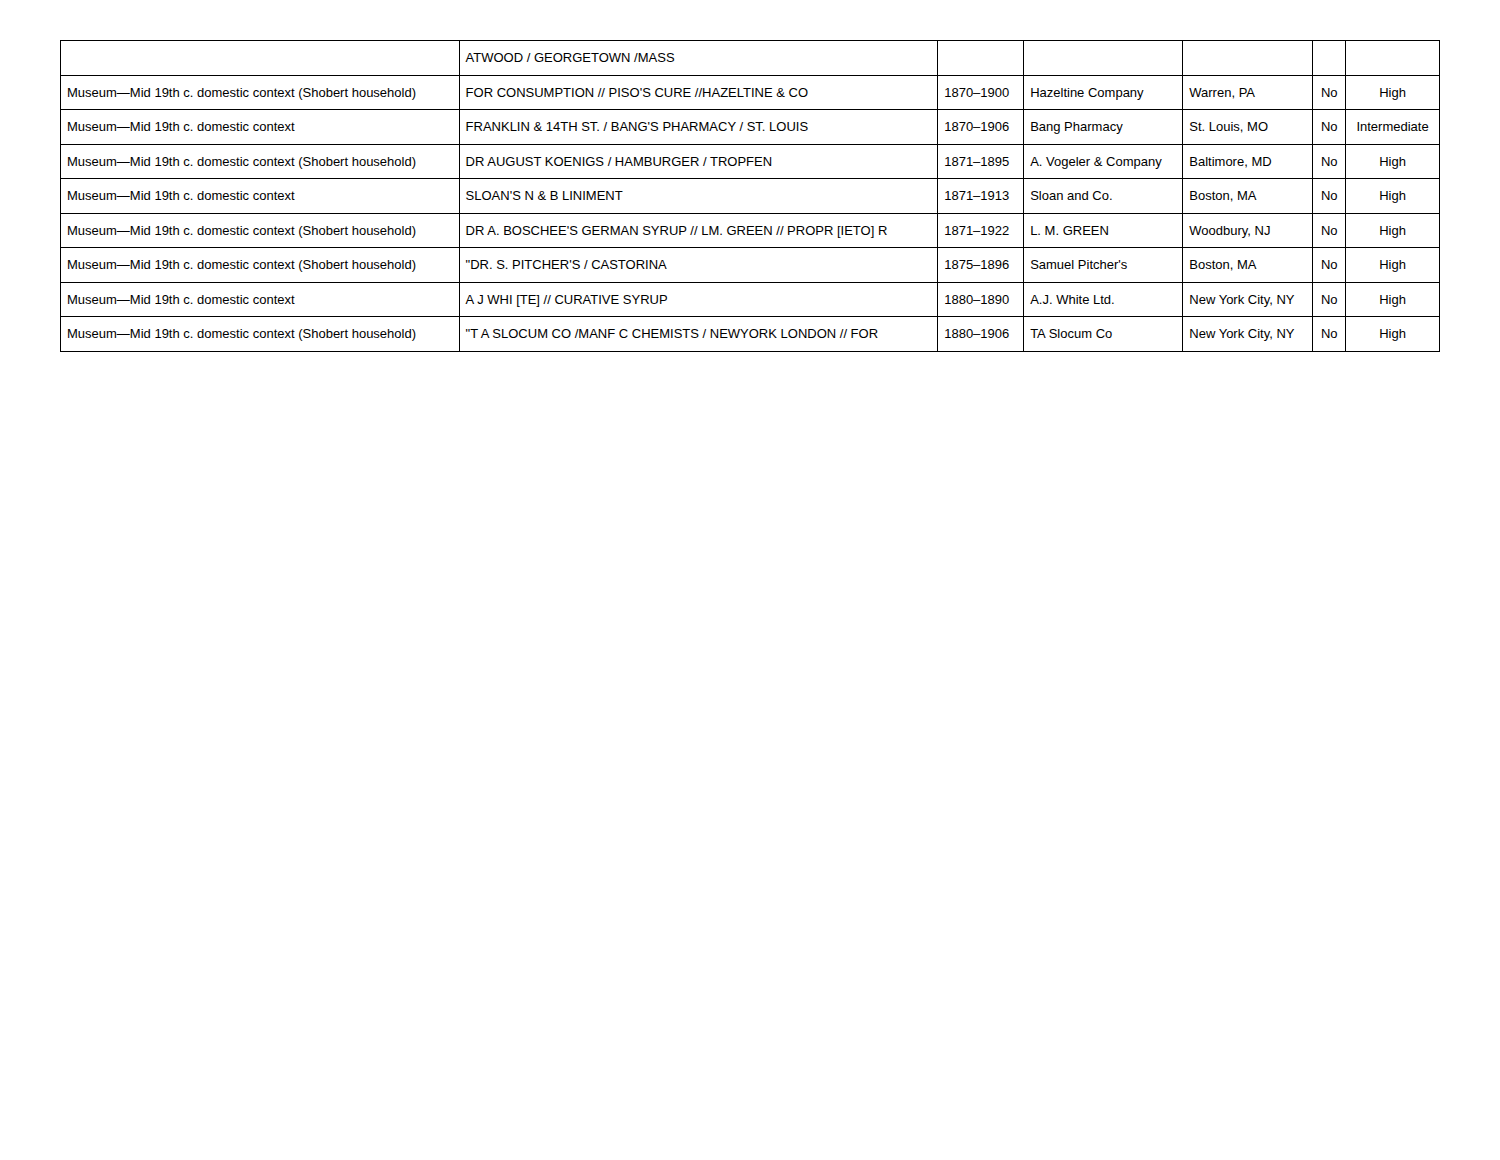| | ATWOOD / GEORGETOWN /MASS | | | | | |
| Museum—Mid 19th c. domestic context (Shobert household) | FOR CONSUMPTION // PISO'S CURE //HAZELTINE & CO | 1870–1900 | Hazeltine Company | Warren, PA | No | High |
| Museum—Mid 19th c. domestic context | FRANKLIN & 14TH ST. / BANG'S PHARMACY / ST. LOUIS | 1870–1906 | Bang Pharmacy | St. Louis, MO | No | Intermediate |
| Museum—Mid 19th c. domestic context (Shobert household) | DR AUGUST KOENIGS / HAMBURGER / TROPFEN | 1871–1895 | A. Vogeler & Company | Baltimore, MD | No | High |
| Museum—Mid 19th c. domestic context | SLOAN'S N & B LINIMENT | 1871–1913 | Sloan and Co. | Boston, MA | No | High |
| Museum—Mid 19th c. domestic context (Shobert household) | DR A. BOSCHEE'S GERMAN SYRUP // LM. GREEN // PROPR [IETO] R | 1871–1922 | L. M. GREEN | Woodbury, NJ | No | High |
| Museum—Mid 19th c. domestic context (Shobert household) | "DR. S. PITCHER'S / CASTORINA | 1875–1896 | Samuel Pitcher's | Boston, MA | No | High |
| Museum—Mid 19th c. domestic context | A J WHI [TE] // CURATIVE SYRUP | 1880–1890 | A.J. White Ltd. | New York City, NY | No | High |
| Museum—Mid 19th c. domestic context (Shobert household) | "T A SLOCUM CO /MANF C CHEMISTS / NEWYORK LONDON // FOR | 1880–1906 | TA Slocum Co | New York City, NY | No | High |